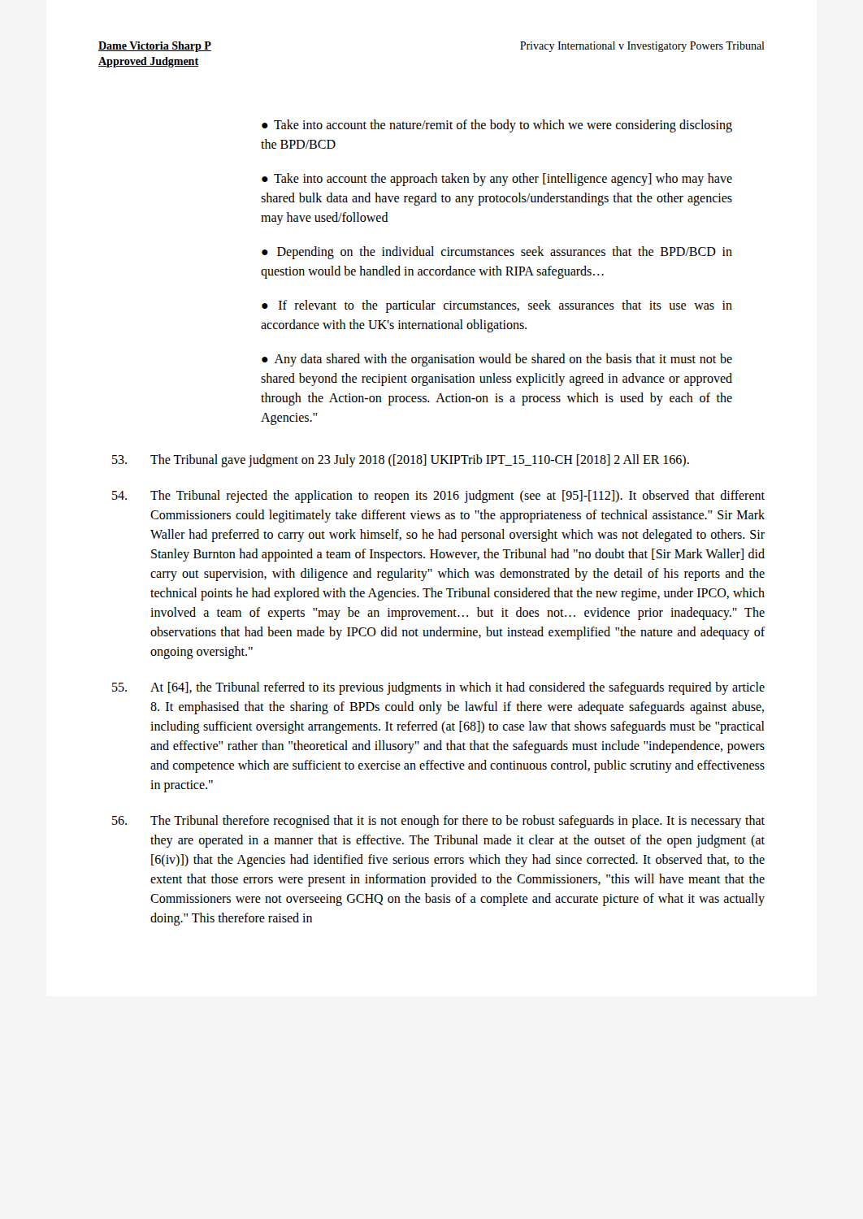Dame Victoria Sharp P
Approved Judgment
Privacy International v Investigatory Powers Tribunal
●Take into account the nature/remit of the body to which we were considering disclosing the BPD/BCD
●Take into account the approach taken by any other [intelligence agency] who may have shared bulk data and have regard to any protocols/understandings that the other agencies may have used/followed
●Depending on the individual circumstances seek assurances that the BPD/BCD in question would be handled in accordance with RIPA safeguards…
●If relevant to the particular circumstances, seek assurances that its use was in accordance with the UK's international obligations.
●Any data shared with the organisation would be shared on the basis that it must not be shared beyond the recipient organisation unless explicitly agreed in advance or approved through the Action-on process. Action-on is a process which is used by each of the Agencies."
The Tribunal gave judgment on 23 July 2018 ([2018] UKIPTrib IPT_15_110-CH [2018] 2 All ER 166).
The Tribunal rejected the application to reopen its 2016 judgment (see at [95]-[112]). It observed that different Commissioners could legitimately take different views as to "the appropriateness of technical assistance." Sir Mark Waller had preferred to carry out work himself, so he had personal oversight which was not delegated to others. Sir Stanley Burnton had appointed a team of Inspectors. However, the Tribunal had "no doubt that [Sir Mark Waller] did carry out supervision, with diligence and regularity" which was demonstrated by the detail of his reports and the technical points he had explored with the Agencies. The Tribunal considered that the new regime, under IPCO, which involved a team of experts "may be an improvement… but it does not… evidence prior inadequacy." The observations that had been made by IPCO did not undermine, but instead exemplified "the nature and adequacy of ongoing oversight."
At [64], the Tribunal referred to its previous judgments in which it had considered the safeguards required by article 8. It emphasised that the sharing of BPDs could only be lawful if there were adequate safeguards against abuse, including sufficient oversight arrangements. It referred (at [68]) to case law that shows safeguards must be "practical and effective" rather than "theoretical and illusory" and that that the safeguards must include "independence, powers and competence which are sufficient to exercise an effective and continuous control, public scrutiny and effectiveness in practice."
The Tribunal therefore recognised that it is not enough for there to be robust safeguards in place. It is necessary that they are operated in a manner that is effective. The Tribunal made it clear at the outset of the open judgment (at [6(iv)]) that the Agencies had identified five serious errors which they had since corrected. It observed that, to the extent that those errors were present in information provided to the Commissioners, "this will have meant that the Commissioners were not overseeing GCHQ on the basis of a complete and accurate picture of what it was actually doing." This therefore raised in